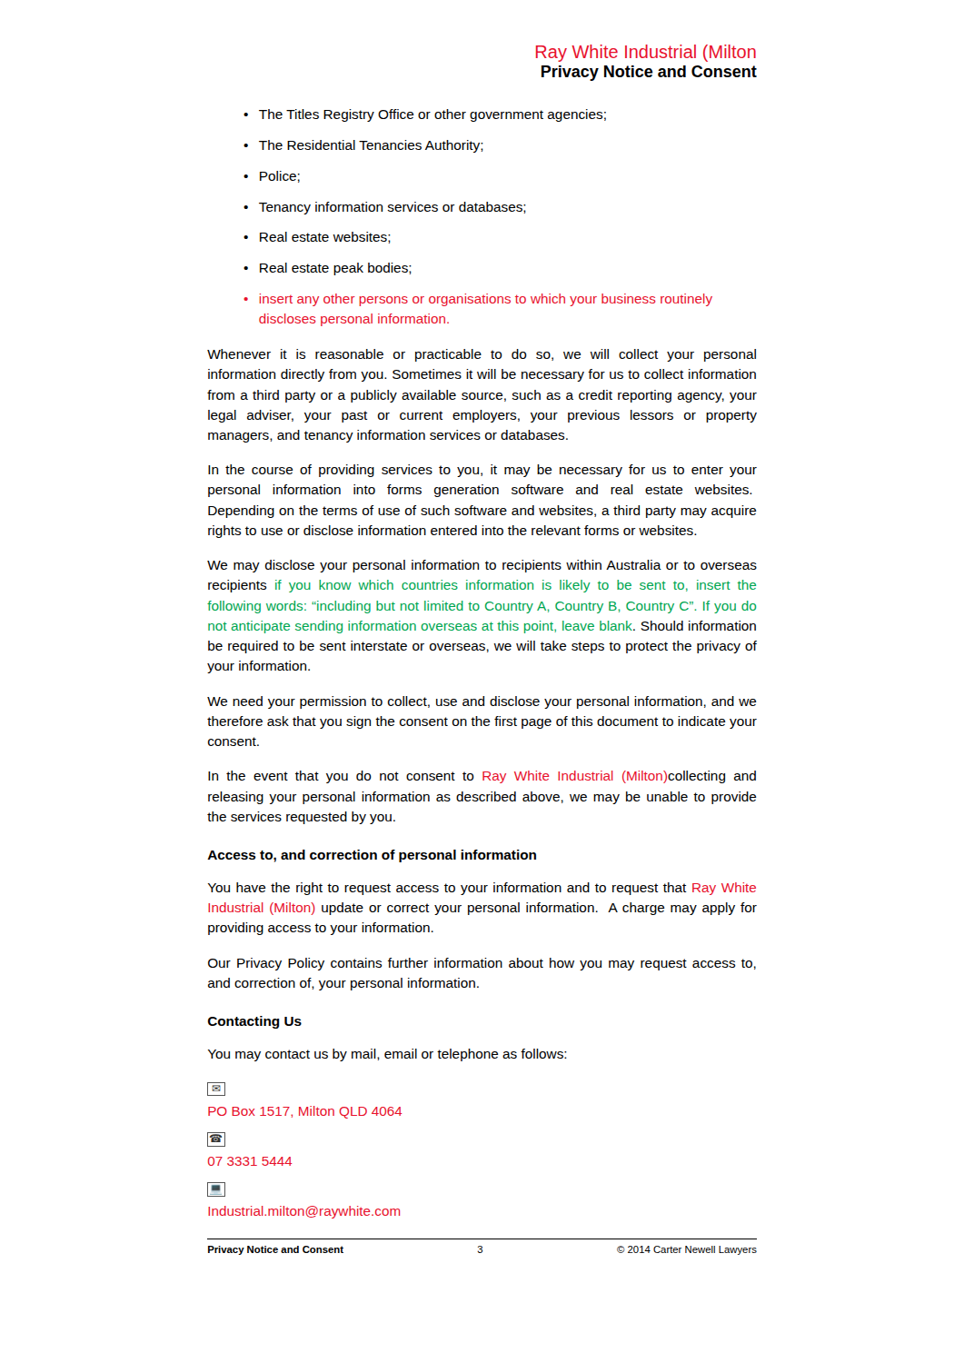Ray White Industrial (Milton Privacy Notice and Consent
The Titles Registry Office or other government agencies;
The Residential Tenancies Authority;
Police;
Tenancy information services or databases;
Real estate websites;
Real estate peak bodies;
insert any other persons or organisations to which your business routinely discloses personal information.
Whenever it is reasonable or practicable to do so, we will collect your personal information directly from you. Sometimes it will be necessary for us to collect information from a third party or a publicly available source, such as a credit reporting agency, your legal adviser, your past or current employers, your previous lessors or property managers, and tenancy information services or databases.
In the course of providing services to you, it may be necessary for us to enter your personal information into forms generation software and real estate websites. Depending on the terms of use of such software and websites, a third party may acquire rights to use or disclose information entered into the relevant forms or websites.
We may disclose your personal information to recipients within Australia or to overseas recipients if you know which countries information is likely to be sent to, insert the following words: “including but not limited to Country A, Country B, Country C”. If you do not anticipate sending information overseas at this point, leave blank. Should information be required to be sent interstate or overseas, we will take steps to protect the privacy of your information.
We need your permission to collect, use and disclose your personal information, and we therefore ask that you sign the consent on the first page of this document to indicate your consent.
In the event that you do not consent to Ray White Industrial (Milton) collecting and releasing your personal information as described above, we may be unable to provide the services requested by you.
Access to, and correction of personal information
You have the right to request access to your information and to request that Ray White Industrial (Milton) update or correct your personal information. A charge may apply for providing access to your information.
Our Privacy Policy contains further information about how you may request access to, and correction of, your personal information.
Contacting Us
You may contact us by mail, email or telephone as follows:
✉
PO Box 1517, Milton QLD 4064
☎
07 3331 5444
💻
Industrial.milton@raywhite.com
Privacy Notice and Consent 3 © 2014 Carter Newell Lawyers